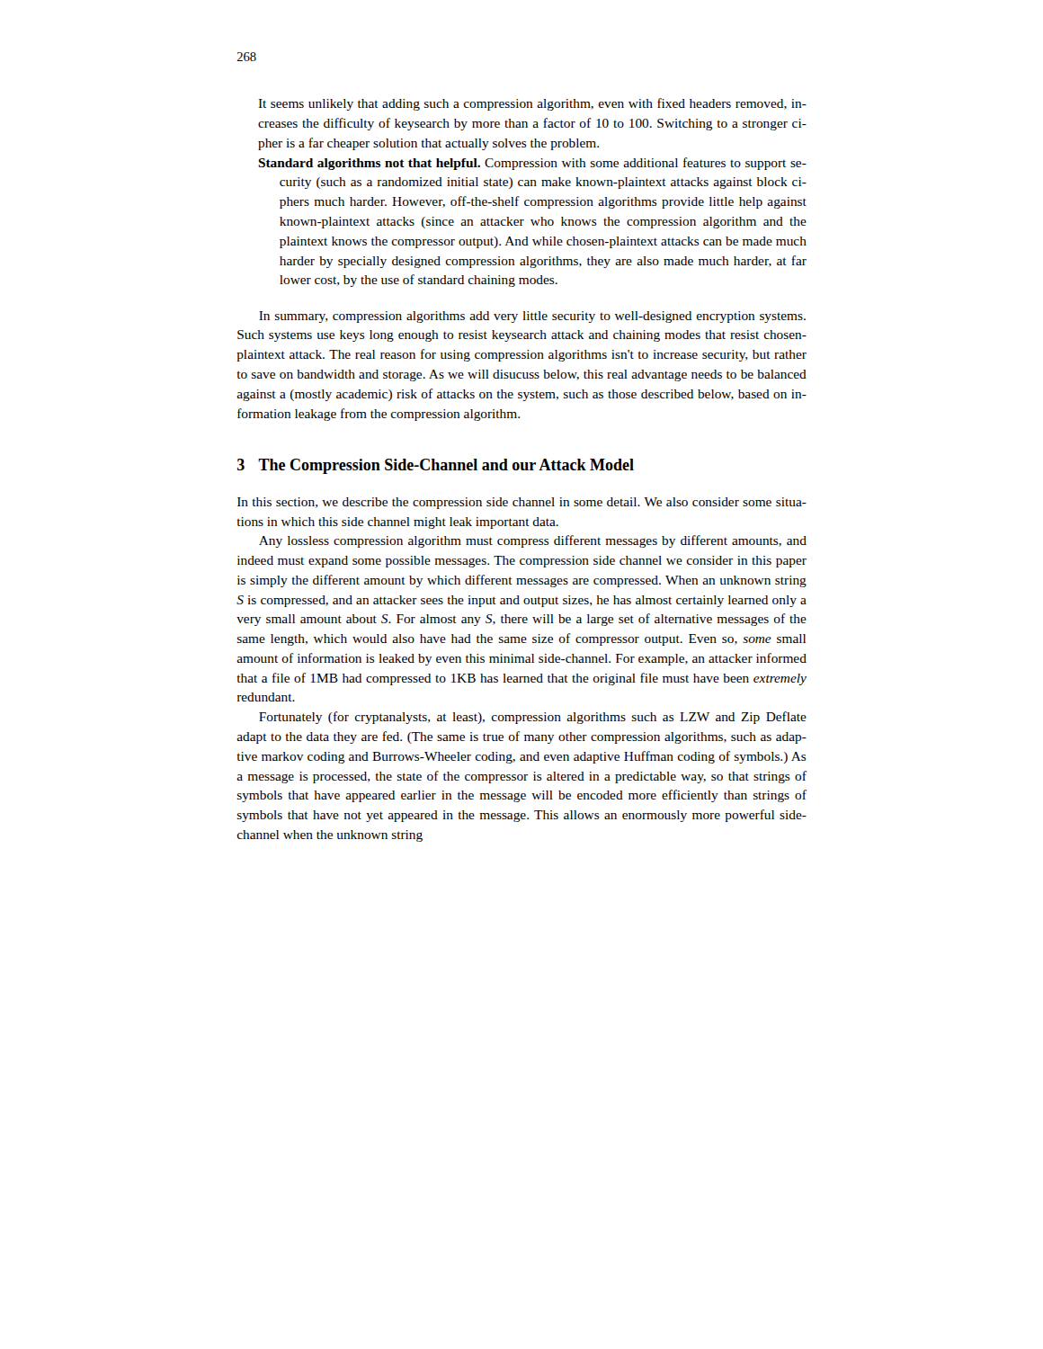268
It seems unlikely that adding such a compression algorithm, even with fixed headers removed, increases the difficulty of keysearch by more than a factor of 10 to 100. Switching to a stronger cipher is a far cheaper solution that actually solves the problem.
Standard algorithms not that helpful. Compression with some additional features to support security (such as a randomized initial state) can make known-plaintext attacks against block ciphers much harder. However, off-the-shelf compression algorithms provide little help against known-plaintext attacks (since an attacker who knows the compression algorithm and the plaintext knows the compressor output). And while chosen-plaintext attacks can be made much harder by specially designed compression algorithms, they are also made much harder, at far lower cost, by the use of standard chaining modes.
In summary, compression algorithms add very little security to well-designed encryption systems. Such systems use keys long enough to resist keysearch attack and chaining modes that resist chosen-plaintext attack. The real reason for using compression algorithms isn't to increase security, but rather to save on bandwidth and storage. As we will disucuss below, this real advantage needs to be balanced against a (mostly academic) risk of attacks on the system, such as those described below, based on information leakage from the compression algorithm.
3 The Compression Side-Channel and our Attack Model
In this section, we describe the compression side channel in some detail. We also consider some situations in which this side channel might leak important data.
Any lossless compression algorithm must compress different messages by different amounts, and indeed must expand some possible messages. The compression side channel we consider in this paper is simply the different amount by which different messages are compressed. When an unknown string S is compressed, and an attacker sees the input and output sizes, he has almost certainly learned only a very small amount about S. For almost any S, there will be a large set of alternative messages of the same length, which would also have had the same size of compressor output. Even so, some small amount of information is leaked by even this minimal side-channel. For example, an attacker informed that a file of 1MB had compressed to 1KB has learned that the original file must have been extremely redundant.
Fortunately (for cryptanalysts, at least), compression algorithms such as LZW and Zip Deflate adapt to the data they are fed. (The same is true of many other compression algorithms, such as adaptive markov coding and Burrows-Wheeler coding, and even adaptive Huffman coding of symbols.) As a message is processed, the state of the compressor is altered in a predictable way, so that strings of symbols that have appeared earlier in the message will be encoded more efficiently than strings of symbols that have not yet appeared in the message. This allows an enormously more powerful side-channel when the unknown string